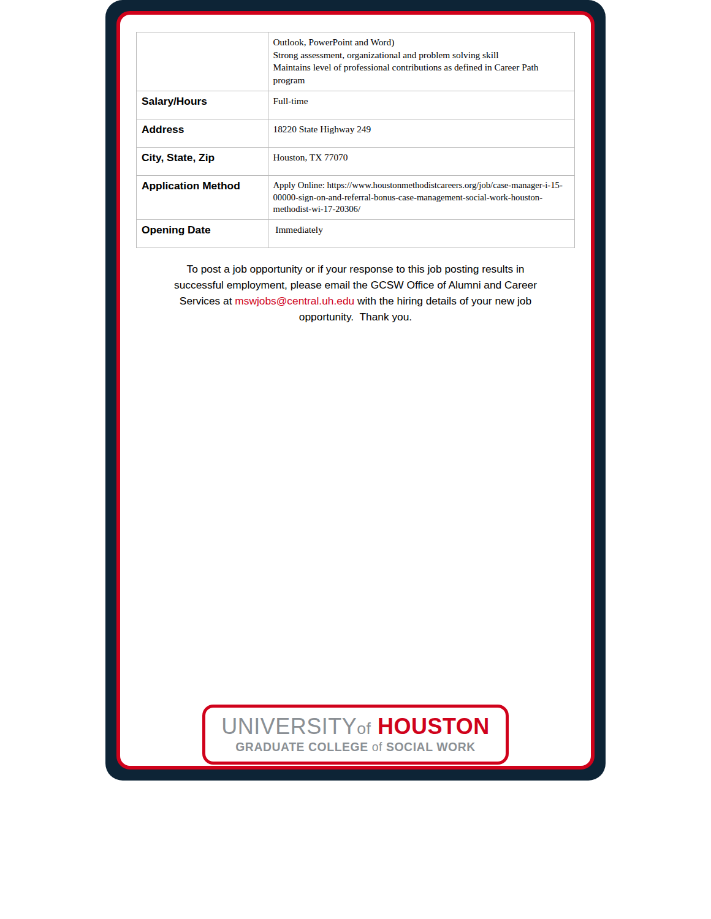| | Outlook, PowerPoint and Word) Strong assessment, organizational and problem solving skill Maintains level of professional contributions as defined in Career Path program |
| Salary/Hours | Full-time |
| Address | 18220 State Highway 249 |
| City, State, Zip | Houston, TX 77070 |
| Application Method | Apply Online: https://www.houstonmethodistcareers.org/job/case-manager-i-15-00000-sign-on-and-referral-bonus-case-management-social-work-houston-methodist-wi-17-20306/ |
| Opening Date | Immediately |
To post a job opportunity or if your response to this job posting results in
successful employment, please email the GCSW Office of Alumni and Career
Services at mswjobs@central.uh.edu with the hiring details of your new job
opportunity. Thank you.
UNIVERSITYof HOUSTON
GRADUATE COLLEGE of SOCIAL WORK